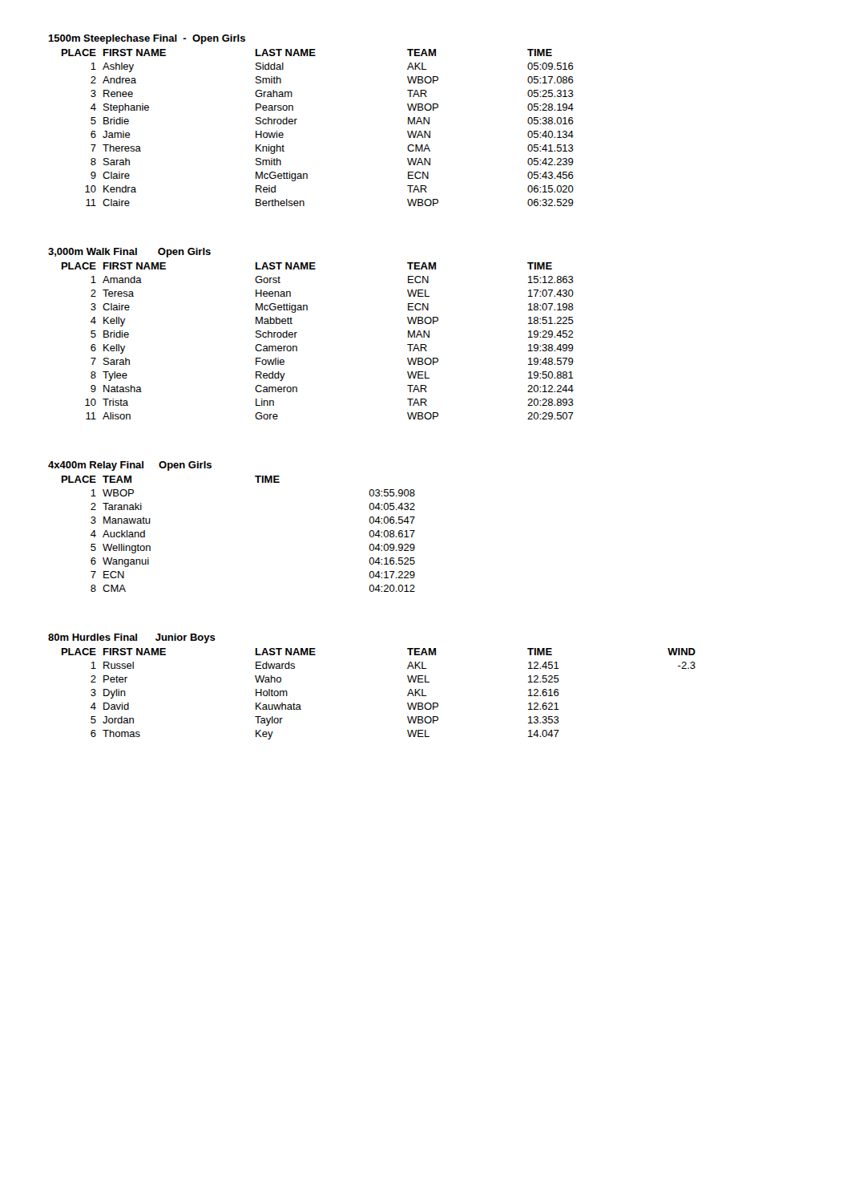1500m Steeplechase Final - Open Girls
| PLACE | FIRST NAME | LAST NAME | TEAM | TIME |
| --- | --- | --- | --- | --- |
| 1 | Ashley | Siddal | AKL | 05:09.516 |
| 2 | Andrea | Smith | WBOP | 05:17.086 |
| 3 | Renee | Graham | TAR | 05:25.313 |
| 4 | Stephanie | Pearson | WBOP | 05:28.194 |
| 5 | Bridie | Schroder | MAN | 05:38.016 |
| 6 | Jamie | Howie | WAN | 05:40.134 |
| 7 | Theresa | Knight | CMA | 05:41.513 |
| 8 | Sarah | Smith | WAN | 05:42.239 |
| 9 | Claire | McGettigan | ECN | 05:43.456 |
| 10 | Kendra | Reid | TAR | 06:15.020 |
| 11 | Claire | Berthelsen | WBOP | 06:32.529 |
3,000m Walk Final Open Girls
| PLACE | FIRST NAME | LAST NAME | TEAM | TIME |
| --- | --- | --- | --- | --- |
| 1 | Amanda | Gorst | ECN | 15:12.863 |
| 2 | Teresa | Heenan | WEL | 17:07.430 |
| 3 | Claire | McGettigan | ECN | 18:07.198 |
| 4 | Kelly | Mabbett | WBOP | 18:51.225 |
| 5 | Bridie | Schroder | MAN | 19:29.452 |
| 6 | Kelly | Cameron | TAR | 19:38.499 |
| 7 | Sarah | Fowlie | WBOP | 19:48.579 |
| 8 | Tylee | Reddy | WEL | 19:50.881 |
| 9 | Natasha | Cameron | TAR | 20:12.244 |
| 10 | Trista | Linn | TAR | 20:28.893 |
| 11 | Alison | Gore | WBOP | 20:29.507 |
4x400m Relay Final Open Girls
| PLACE | TEAM | TIME |
| --- | --- | --- |
| 1 | WBOP | 03:55.908 |
| 2 | Taranaki | 04:05.432 |
| 3 | Manawatu | 04:06.547 |
| 4 | Auckland | 04:08.617 |
| 5 | Wellington | 04:09.929 |
| 6 | Wanganui | 04:16.525 |
| 7 | ECN | 04:17.229 |
| 8 | CMA | 04:20.012 |
80m Hurdles Final Junior Boys
| PLACE | FIRST NAME | LAST NAME | TEAM | TIME | WIND |
| --- | --- | --- | --- | --- | --- |
| 1 | Russel | Edwards | AKL | 12.451 | -2.3 |
| 2 | Peter | Waho | WEL | 12.525 | |
| 3 | Dylin | Holtom | AKL | 12.616 | |
| 4 | David | Kauwhata | WBOP | 12.621 | |
| 5 | Jordan | Taylor | WBOP | 13.353 | |
| 6 | Thomas | Key | WEL | 14.047 | |